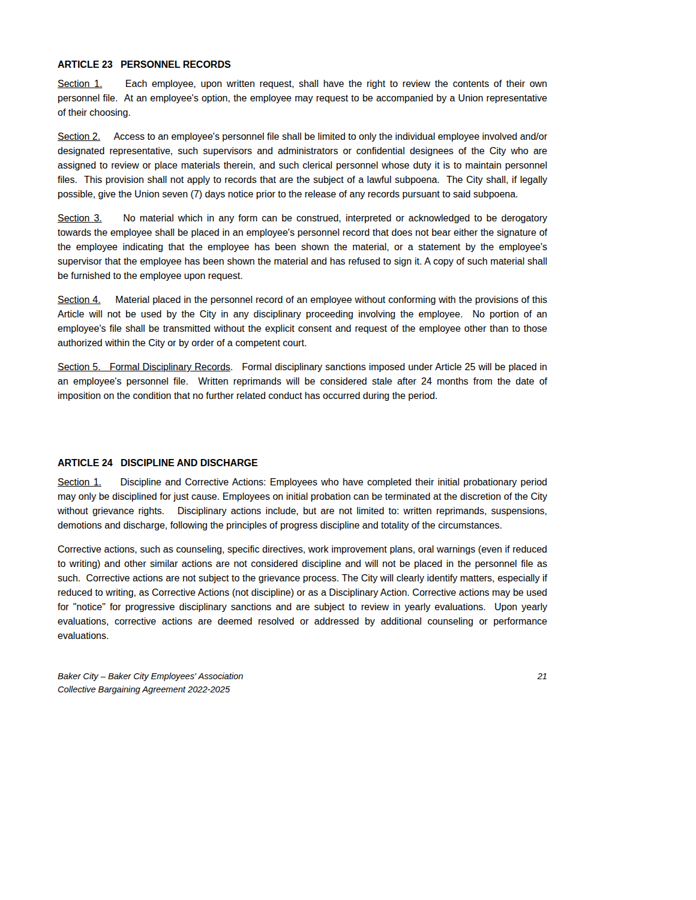ARTICLE 23 PERSONNEL RECORDS
Section 1. Each employee, upon written request, shall have the right to review the contents of their own personnel file. At an employee's option, the employee may request to be accompanied by a Union representative of their choosing.
Section 2. Access to an employee's personnel file shall be limited to only the individual employee involved and/or designated representative, such supervisors and administrators or confidential designees of the City who are assigned to review or place materials therein, and such clerical personnel whose duty it is to maintain personnel files. This provision shall not apply to records that are the subject of a lawful subpoena. The City shall, if legally possible, give the Union seven (7) days notice prior to the release of any records pursuant to said subpoena.
Section 3. No material which in any form can be construed, interpreted or acknowledged to be derogatory towards the employee shall be placed in an employee's personnel record that does not bear either the signature of the employee indicating that the employee has been shown the material, or a statement by the employee's supervisor that the employee has been shown the material and has refused to sign it. A copy of such material shall be furnished to the employee upon request.
Section 4. Material placed in the personnel record of an employee without conforming with the provisions of this Article will not be used by the City in any disciplinary proceeding involving the employee. No portion of an employee's file shall be transmitted without the explicit consent and request of the employee other than to those authorized within the City or by order of a competent court.
Section 5. Formal Disciplinary Records. Formal disciplinary sanctions imposed under Article 25 will be placed in an employee's personnel file. Written reprimands will be considered stale after 24 months from the date of imposition on the condition that no further related conduct has occurred during the period.
ARTICLE 24 DISCIPLINE AND DISCHARGE
Section 1. Discipline and Corrective Actions: Employees who have completed their initial probationary period may only be disciplined for just cause. Employees on initial probation can be terminated at the discretion of the City without grievance rights. Disciplinary actions include, but are not limited to: written reprimands, suspensions, demotions and discharge, following the principles of progress discipline and totality of the circumstances.
Corrective actions, such as counseling, specific directives, work improvement plans, oral warnings (even if reduced to writing) and other similar actions are not considered discipline and will not be placed in the personnel file as such. Corrective actions are not subject to the grievance process. The City will clearly identify matters, especially if reduced to writing, as Corrective Actions (not discipline) or as a Disciplinary Action. Corrective actions may be used for "notice" for progressive disciplinary sanctions and are subject to review in yearly evaluations. Upon yearly evaluations, corrective actions are deemed resolved or addressed by additional counseling or performance evaluations.
Baker City – Baker City Employees' Association
Collective Bargaining Agreement 2022-2025
21